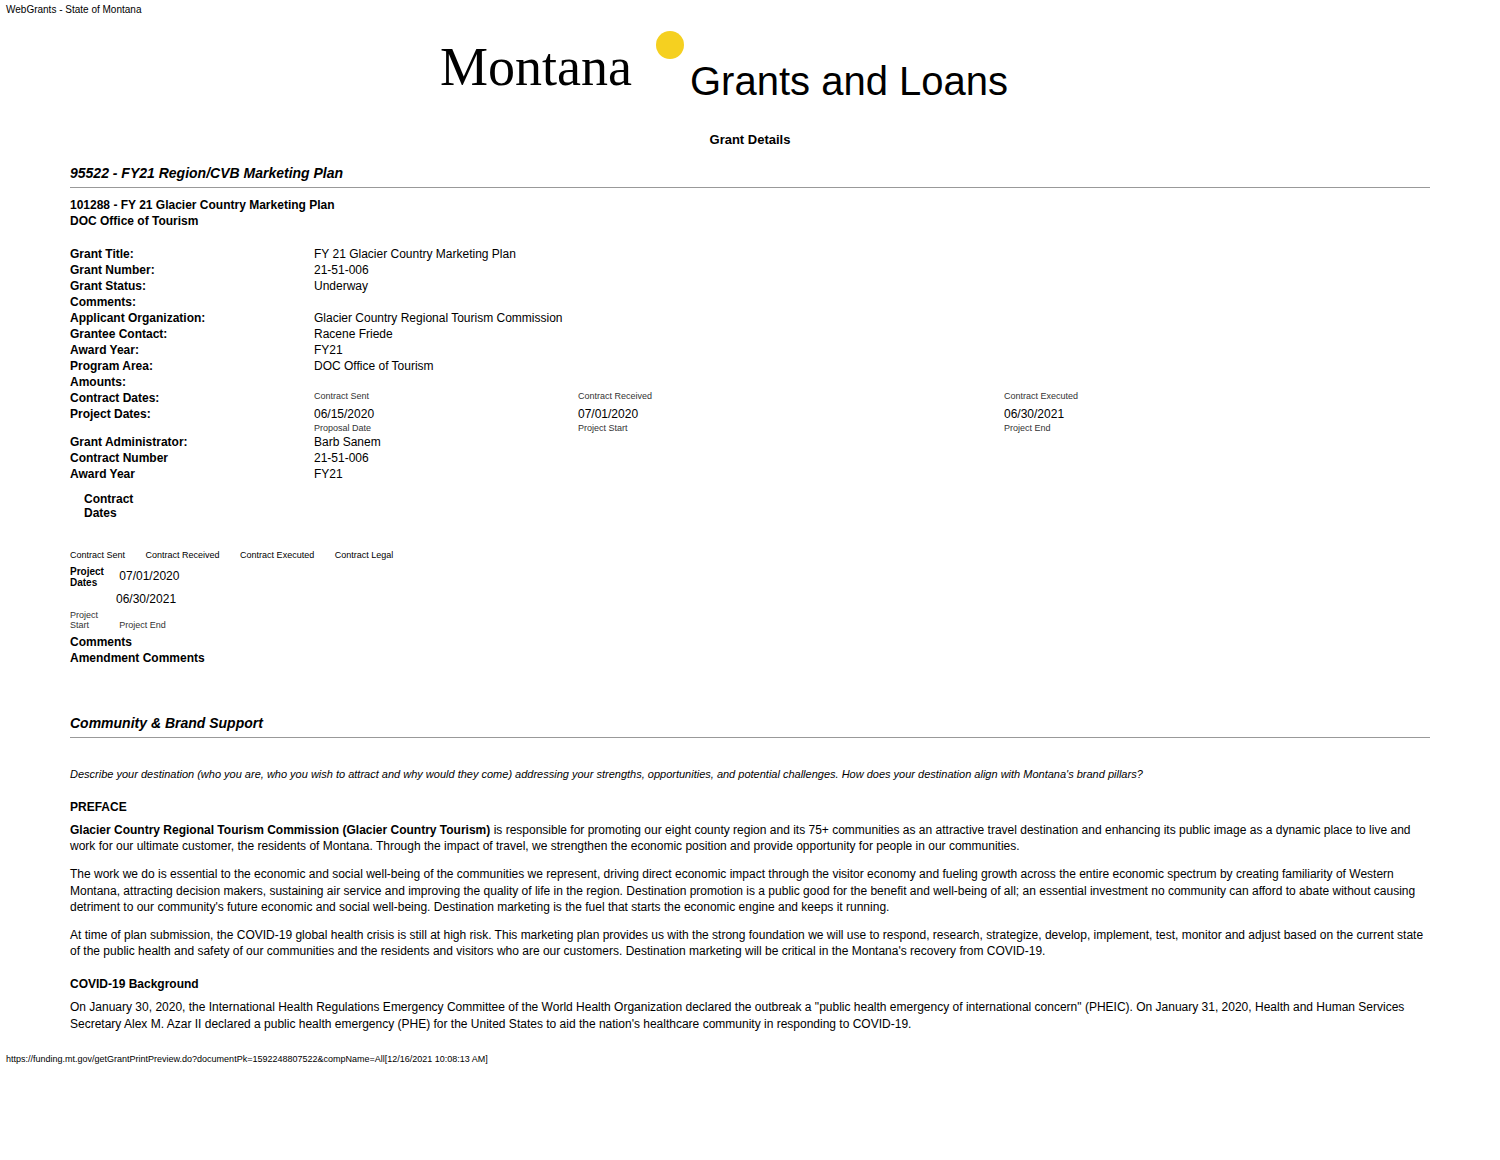WebGrants - State of Montana
Grant Details
95522 - FY21 Region/CVB Marketing Plan
101288 - FY 21 Glacier Country Marketing Plan
DOC Office of Tourism
| Grant Title: | FY 21 Glacier Country Marketing Plan | | |
| Grant Number: | 21-51-006 | | |
| Grant Status: | Underway | | |
| Comments: | | | |
| Applicant Organization: | Glacier Country Regional Tourism Commission | | |
| Grantee Contact: | Racene Friede | | |
| Award Year: | FY21 | | |
| Program Area: | DOC Office of Tourism | | |
| Amounts: | | | |
| Contract Dates: | Contract Sent | Contract Received | Contract Executed |
| Project Dates: | 06/15/2020 | 07/01/2020 | 06/30/2021 |
| | Proposal Date | Project Start | Project End |
| Grant Administrator: | Barb Sanem | | |
| Contract Number | 21-51-006 | | |
| Award Year | FY21 | | |
Contract
Dates
Contract Sent Contract Received Contract Executed Contract Legal
Project
Dates 07/01/2020
06/30/2021
Project
Start Project End
Comments
Amendment Comments
Community & Brand Support
Describe your destination (who you are, who you wish to attract and why would they come) addressing your strengths, opportunities, and potential challenges. How does your destination align with Montana's brand pillars?
PREFACE
Glacier Country Regional Tourism Commission (Glacier Country Tourism) is responsible for promoting our eight county region and its 75+ communities as an attractive travel destination and enhancing its public image as a dynamic place to live and work for our ultimate customer, the residents of Montana. Through the impact of travel, we strengthen the economic position and provide opportunity for people in our communities.
The work we do is essential to the economic and social well-being of the communities we represent, driving direct economic impact through the visitor economy and fueling growth across the entire economic spectrum by creating familiarity of Western Montana, attracting decision makers, sustaining air service and improving the quality of life in the region. Destination promotion is a public good for the benefit and well-being of all; an essential investment no community can afford to abate without causing detriment to our community's future economic and social well-being. Destination marketing is the fuel that starts the economic engine and keeps it running.
At time of plan submission, the COVID-19 global health crisis is still at high risk. This marketing plan provides us with the strong foundation we will use to respond, research, strategize, develop, implement, test, monitor and adjust based on the current state of the public health and safety of our communities and the residents and visitors who are our customers. Destination marketing will be critical in the Montana's recovery from COVID-19.
COVID-19 Background
On January 30, 2020, the International Health Regulations Emergency Committee of the World Health Organization declared the outbreak a "public health emergency of international concern" (PHEIC). On January 31, 2020, Health and Human Services Secretary Alex M. Azar II declared a public health emergency (PHE) for the United States to aid the nation's healthcare community in responding to COVID-19.
https://funding.mt.gov/getGrantPrintPreview.do?documentPk=1592248807522&compName=All[12/16/2021 10:08:13 AM]